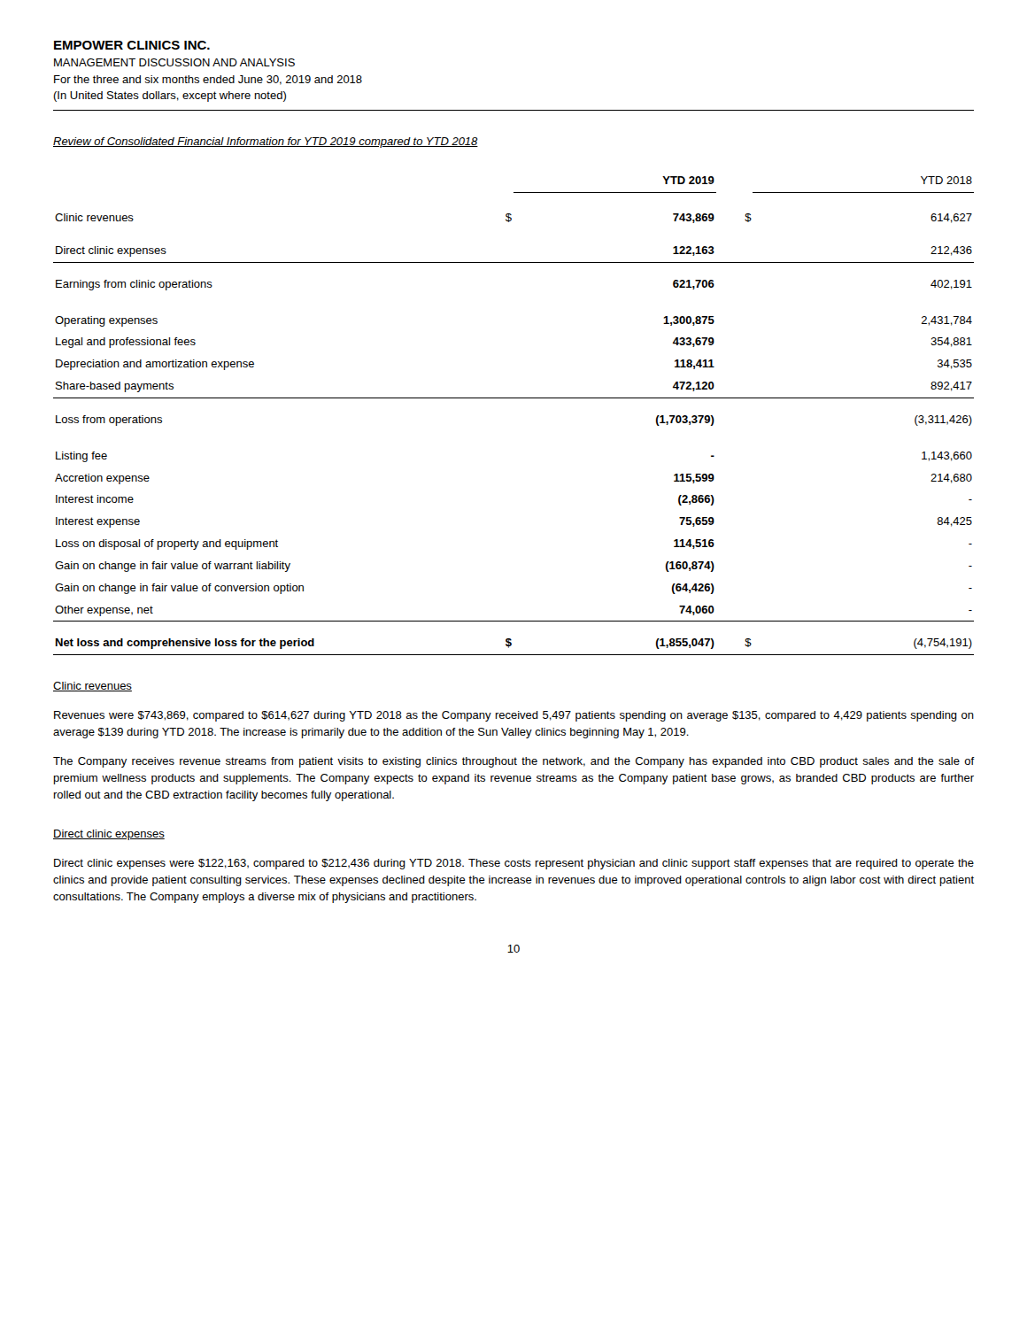EMPOWER CLINICS INC.
MANAGEMENT DISCUSSION AND ANALYSIS
For the three and six months ended June 30, 2019 and 2018
(In United States dollars, except where noted)
Review of Consolidated Financial Information for YTD 2019 compared to YTD 2018
| | | YTD 2019 | | YTD 2018 |
| Clinic revenues | $ | 743,869 | $ | 614,627 |
| Direct clinic expenses | | 122,163 | | 212,436 |
| Earnings from clinic operations | | 621,706 | | 402,191 |
| Operating expenses | | 1,300,875 | | 2,431,784 |
| Legal and professional fees | | 433,679 | | 354,881 |
| Depreciation and amortization expense | | 118,411 | | 34,535 |
| Share-based payments | | 472,120 | | 892,417 |
| Loss from operations | | (1,703,379) | | (3,311,426) |
| Listing fee | | - | | 1,143,660 |
| Accretion expense | | 115,599 | | 214,680 |
| Interest income | | (2,866) | | - |
| Interest expense | | 75,659 | | 84,425 |
| Loss on disposal of property and equipment | | 114,516 | | - |
| Gain on change in fair value of warrant liability | | (160,874) | | - |
| Gain on change in fair value of conversion option | | (64,426) | | - |
| Other expense, net | | 74,060 | | - |
| Net loss and comprehensive loss for the period | $ | (1,855,047) | $ | (4,754,191) |
Clinic revenues
Revenues were $743,869, compared to $614,627 during YTD 2018 as the Company received 5,497 patients spending on average $135, compared to 4,429 patients spending on average $139 during YTD 2018. The increase is primarily due to the addition of the Sun Valley clinics beginning May 1, 2019.
The Company receives revenue streams from patient visits to existing clinics throughout the network, and the Company has expanded into CBD product sales and the sale of premium wellness products and supplements. The Company expects to expand its revenue streams as the Company patient base grows, as branded CBD products are further rolled out and the CBD extraction facility becomes fully operational.
Direct clinic expenses
Direct clinic expenses were $122,163, compared to $212,436 during YTD 2018. These costs represent physician and clinic support staff expenses that are required to operate the clinics and provide patient consulting services. These expenses declined despite the increase in revenues due to improved operational controls to align labor cost with direct patient consultations. The Company employs a diverse mix of physicians and practitioners.
10